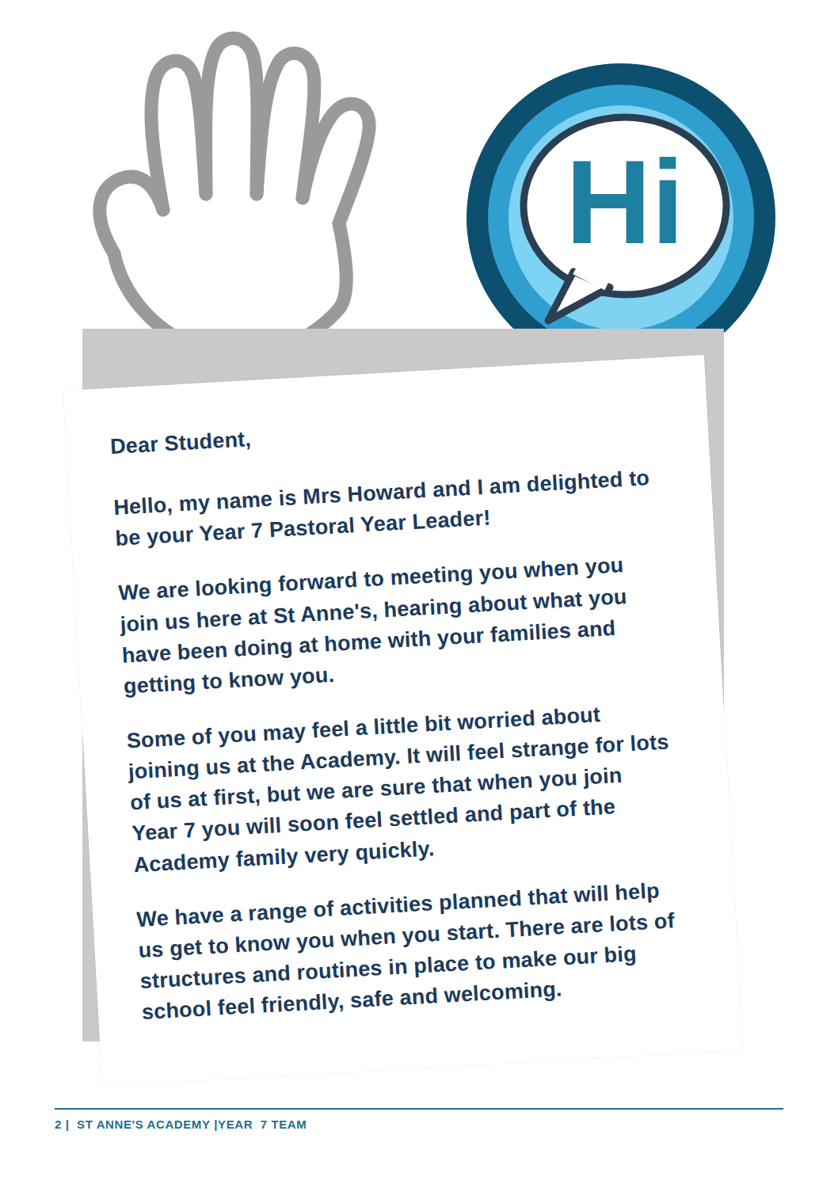Hi
Dear Student,
Hello, my name is Mrs Howard and I am delighted to be your Year 7 Pastoral Year Leader!
We are looking forward to meeting you when you join us here at St Anne's, hearing about what you have been doing at home with your families and getting to know you.
Some of you may feel a little bit worried about joining us at the Academy. It will feel strange for lots of us at first, but we are sure that when you join Year 7 you will soon feel settled and part of the Academy family very quickly.
We have a range of activities planned that will help us get to know you when you start. There are lots of structures and routines in place to make our big school feel friendly, safe and welcoming.
2 | ST ANNE'S ACADEMY |YEAR 7 TEAM